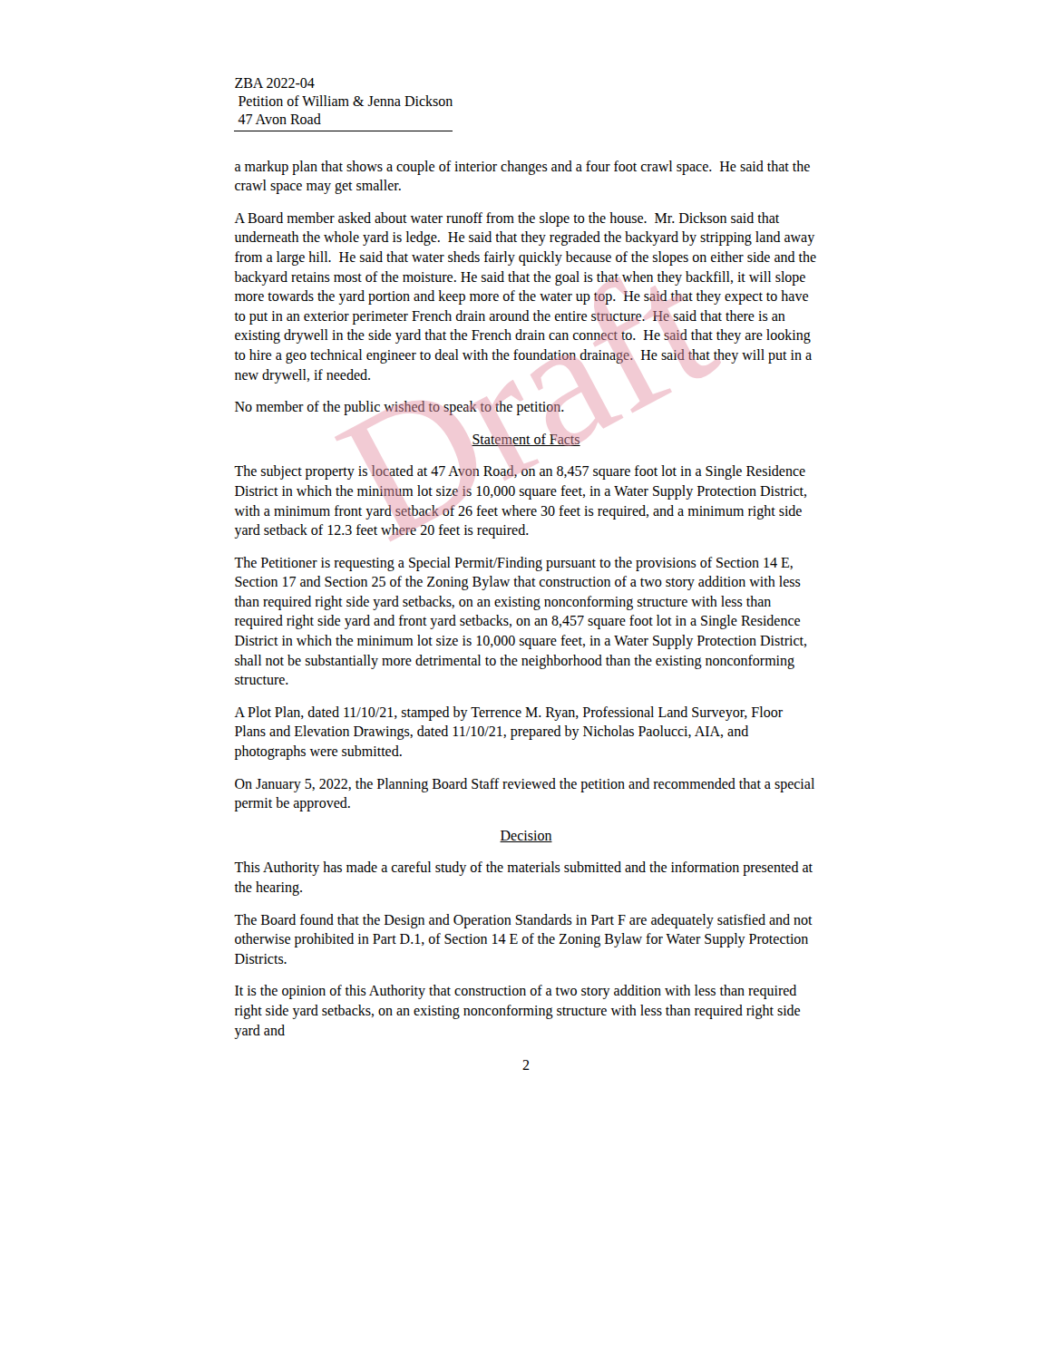Draft
ZBA 2022-04
Petition of William & Jenna Dickson
47 Avon Road
a markup plan that shows a couple of interior changes and a four foot crawl space. He said that the crawl space may get smaller.
A Board member asked about water runoff from the slope to the house. Mr. Dickson said that underneath the whole yard is ledge. He said that they regraded the backyard by stripping land away from a large hill. He said that water sheds fairly quickly because of the slopes on either side and the backyard retains most of the moisture. He said that the goal is that when they backfill, it will slope more towards the yard portion and keep more of the water up top. He said that they expect to have to put in an exterior perimeter French drain around the entire structure. He said that there is an existing drywell in the side yard that the French drain can connect to. He said that they are looking to hire a geo technical engineer to deal with the foundation drainage. He said that they will put in a new drywell, if needed.
No member of the public wished to speak to the petition.
Statement of Facts
The subject property is located at 47 Avon Road, on an 8,457 square foot lot in a Single Residence District in which the minimum lot size is 10,000 square feet, in a Water Supply Protection District, with a minimum front yard setback of 26 feet where 30 feet is required, and a minimum right side yard setback of 12.3 feet where 20 feet is required.
The Petitioner is requesting a Special Permit/Finding pursuant to the provisions of Section 14 E, Section 17 and Section 25 of the Zoning Bylaw that construction of a two story addition with less than required right side yard setbacks, on an existing nonconforming structure with less than required right side yard and front yard setbacks, on an 8,457 square foot lot in a Single Residence District in which the minimum lot size is 10,000 square feet, in a Water Supply Protection District, shall not be substantially more detrimental to the neighborhood than the existing nonconforming structure.
A Plot Plan, dated 11/10/21, stamped by Terrence M. Ryan, Professional Land Surveyor, Floor Plans and Elevation Drawings, dated 11/10/21, prepared by Nicholas Paolucci, AIA, and photographs were submitted.
On January 5, 2022, the Planning Board Staff reviewed the petition and recommended that a special permit be approved.
Decision
This Authority has made a careful study of the materials submitted and the information presented at the hearing.
The Board found that the Design and Operation Standards in Part F are adequately satisfied and not otherwise prohibited in Part D.1, of Section 14 E of the Zoning Bylaw for Water Supply Protection Districts.
It is the opinion of this Authority that construction of a two story addition with less than required right side yard setbacks, on an existing nonconforming structure with less than required right side yard and
2